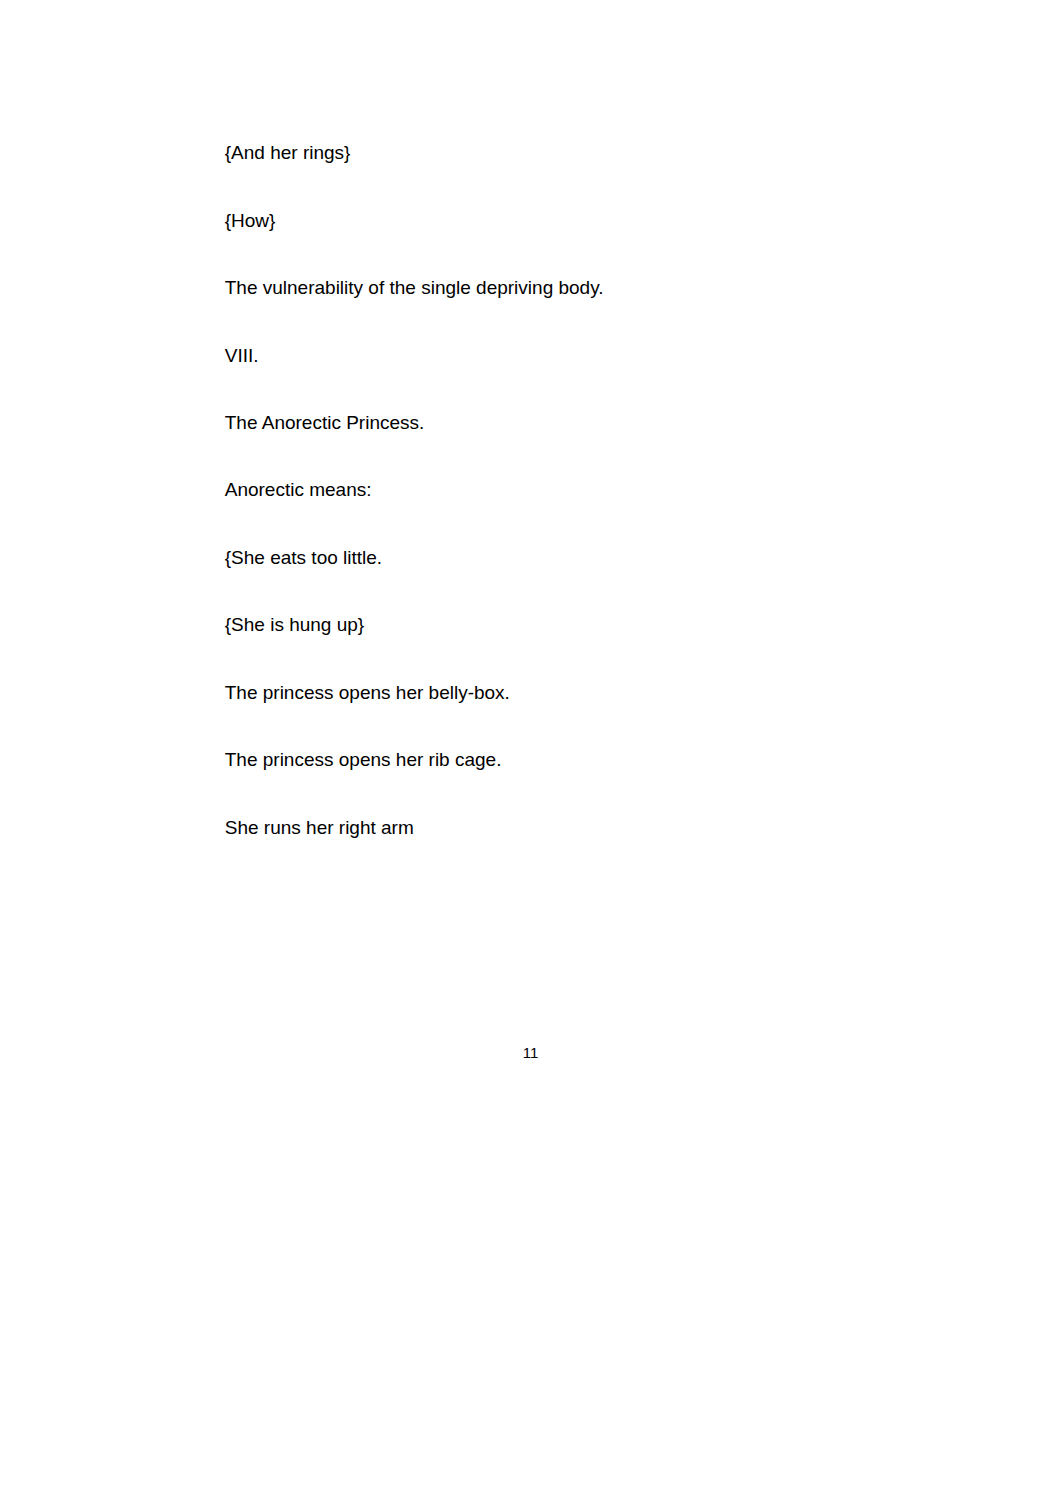{And her rings}
{How}
The vulnerability of the single depriving body.
VIII.
The Anorectic Princess.
Anorectic means:
{She eats too little.
{She is hung up}
The princess opens her belly-box.
The princess opens her rib cage.
She runs her right arm
11